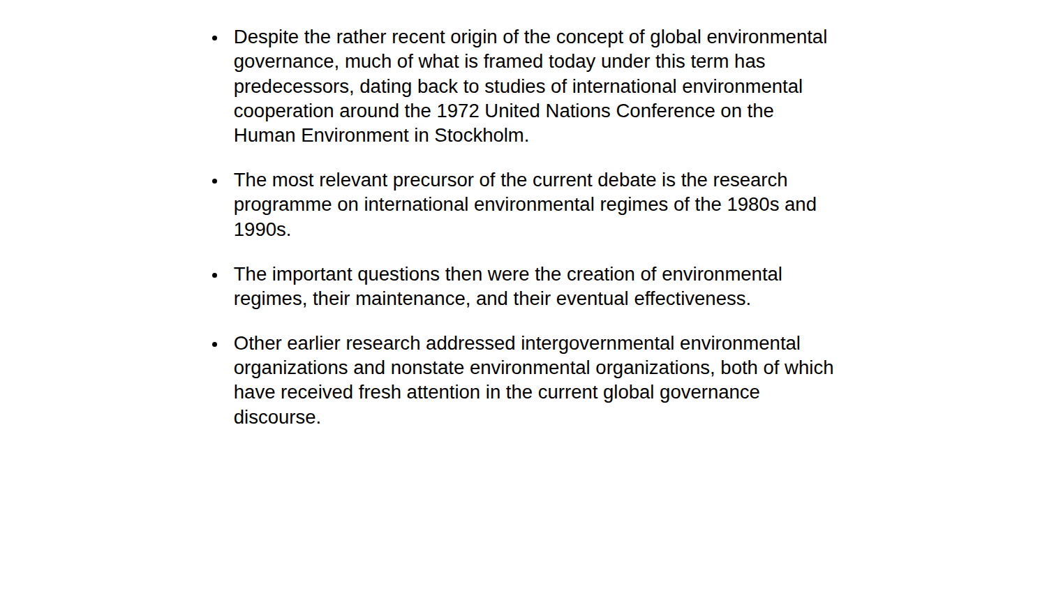Despite the rather recent origin of the concept of global environmental governance, much of what is framed today under this term has predecessors, dating back to studies of international environmental cooperation around the 1972 United Nations Conference on the Human Environment in Stockholm.
The most relevant precursor of the current debate is the research programme on international environmental regimes of the 1980s and 1990s.
The important questions then were the creation of environmental regimes, their maintenance, and their eventual effectiveness.
Other earlier research addressed intergovernmental environmental organizations and nonstate environmental organizations, both of which have received fresh attention in the current global governance discourse.